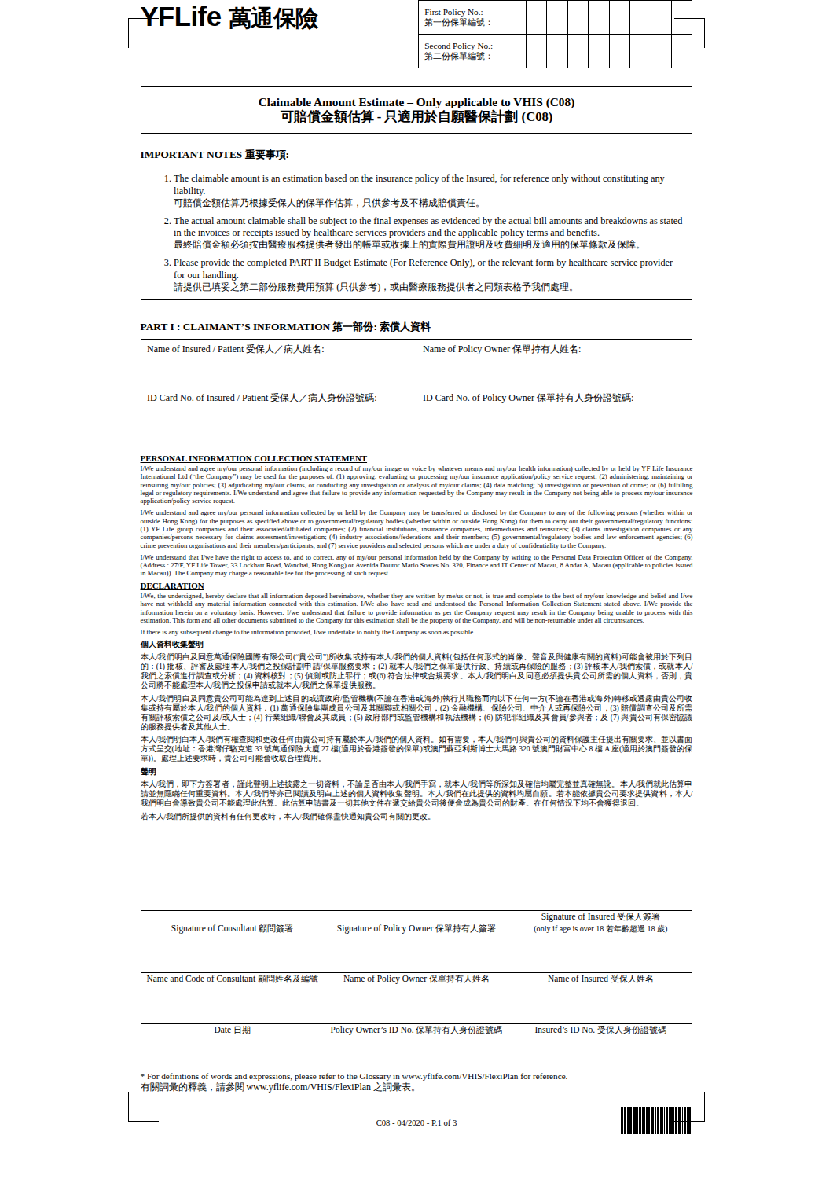YF Life 萬通保險
First Policy No.:
第一份保單編號：
Second Policy No.:
第二份保單編號：
Claimable Amount Estimate – Only applicable to VHIS (C08)
可賠償金額估算 - 只適用於自願醫保計劃 (C08)
IMPORTANT NOTES 重要事項:
The claimable amount is an estimation based on the insurance policy of the Insured, for reference only without constituting any liability. 可賠償金額估算乃根據受保人的保單作估算，只供參考及不構成賠償責任。
The actual amount claimable shall be subject to the final expenses as evidenced by the actual bill amounts and breakdowns as stated in the invoices or receipts issued by healthcare services providers and the applicable policy terms and benefits. 最終賠償金額必須按由醫療服務提供者發出的帳單或收據上的實際費用證明及收費細明及適用的保單條款及保障。
Please provide the completed PART II Budget Estimate (For Reference Only), or the relevant form by healthcare service provider for our handling. 請提供已填妥之第二部份服務費用預算 (只供參考)，或由醫療服務提供者之同類表格予我們處理。
PART I : CLAIMANT’S INFORMATION 第一部份: 索償人資料
| Name of Insured / Patient 受保人／病人姓名: | Name of Policy Owner 保單持有人姓名: |
| ID Card No. of Insured / Patient 受保人／病人身份證號碼: | ID Card No. of Policy Owner 保單持有人身份證號碼: |
PERSONAL INFORMATION COLLECTION STATEMENT
I/We understand and agree my/our personal information (including a record of my/our image or voice by whatever means and my/our health information) collected by or held by YF Life Insurance International Ltd (“the Company”) may be used for the purposes of: (1) approving, evaluating or processing my/our insurance application/policy service request; (2) administering, maintaining or reinsuring my/our policies; (3) adjudicating my/our claims, or conducting any investigation or analysis of my/our claims; (4) data matching; 5) investigation or prevention of crime; or (6) fulfilling legal or regulatory requirements. I/We understand and agree that failure to provide any information requested by the Company may result in the Company not being able to process my/our insurance application/policy service request.
I/We understand and agree my/our personal information collected by or held by the Company may be transferred or disclosed by the Company to any of the following persons (whether within or outside Hong Kong) for the purposes as specified above or to governmental/regulatory bodies (whether within or outside Hong Kong) for them to carry out their governmental/regulatory functions: (1) YF Life group companies and their associated/affiliated companies; (2) financial institutions, insurance companies, intermediaries and reinsurers; (3) claims investigation companies or any companies/persons necessary for claims assessment/investigation; (4) industry associations/federations and their members; (5) governmental/regulatory bodies and law enforcement agencies; (6) crime prevention organisations and their members/participants; and (7) service providers and selected persons which are under a duty of confidentiality to the Company.
I/We understand that I/we have the right to access to, and to correct, any of my/our personal information held by the Company by writing to the Personal Data Protection Officer of the Company. (Address : 27/F, YF Life Tower, 33 Lockhart Road, Wanchai, Hong Kong) or Avenida Doutor Mario Soares No. 320, Finance and IT Center of Macau, 8 Andar A, Macau (applicable to policies issued in Macau)). The Company may charge a reasonable fee for the processing of such request.
DECLARATION
I/We, the undersigned, hereby declare that all information deposed hereinabove, whether they are written by me/us or not, is true and complete to the best of my/our knowledge and belief and I/we have not withheld any material information connected with this estimation. I/We also have read and understood the Personal Information Collection Statement stated above. I/We provide the information herein on a voluntary basis. However, I/we understand that failure to provide information as per the Company request may result in the Company being unable to process with this estimation. This form and all other documents submitted to the Company for this estimation shall be the property of the Company, and will be non-returnable under all circumstances.
If there is any subsequent change to the information provided, I/we undertake to notify the Company as soon as possible.
個人資料收集聲明
本人/我們明白及同意萬通保險國際有限公司(“貴公司”)所收集或持有本人/我們的個人資料(包括任何形式的肖像、聲音及與健康有關的資料)可能會被用於下列目的：(1) 批核、評審及處理本人/我們之投保計劃申請/保單服務要求；(2) 就本人/我們之保單提供行政、持續或再保險的服務；(3) 評核本人/我們索償，或就本人/我們之索償進行調查或分析；(4) 資料核對；(5) 偵測或防止罪行；或(6) 符合法律或合規要求。本人/我們明白及同意必須提供貴公司所需的個人資料，否則，貴公司將不能處理本人/我們之投保申請或就本人/我們之保單提供服務。
本人/我們明白及同意貴公司可能為達到上述目的或讓政府/監管機構(不論在香港或海外)執行其職務而向以下任何一方(不論在香港或海外)轉移或透露由貴公司收集或持有屬於本人/我們的個人資料：(1) 萬通保險集團成員公司及其關聯或相關公司；(2) 金融機構、保險公司、中介人或再保險公司；(3) 賠償調查公司及所需有關評核索償之公司及/或人士；(4) 行業組織/聯會及其成員；(5) 政府部門或監管機構和執法機構；(6) 防犯罪組織及其會員/參與者；及 (7) 與貴公司有保密協議的服務提供者及其他人士。
本人/我們明白本人/我們有權查閱和更改任何由貴公司持有屬於本人/我們的個人資料。如有需要，本人/我們可與貴公司的資料保護主任提出有關要求、並以書面方式呈交(地址：香港灣仔駱克道 33 號萬通保險大廈 27 樓(適用於香港簽發的保單)或澳門蘇亞利斯博士大馬路 320 號澳門財富中心 8 樓 A 座(適用於澳門簽發的保單))。處理上述要求時，貴公司可能會收取合理費用。
聲明
本人/我們，即下方簽署者，謹此聲明上述披露之一切資料，不論是否由本人/我們手寫，就本人/我們等所深知及確信均屬完整並真確無訛。本人/我們就此估算申請並無隱瞞任何重要資料。本人/我們等亦已閱讀及明白上述的個人資料收集聲明。本人/我們在此提供的資料均屬自願。若本能依據貴公司要求提供資料，本人/我們明白會導致貴公司不能處理此估算。此估算申請書及一切其他文件在遞交給貴公司後便會成為貴公司的財產。在任何情況下均不會獲得退回。
若本人/我們所提供的資料有任何更改時，本人/我們確保盡快通知貴公司有關的更改。
| Signature of Consultant 顧問簽署 | Signature of Policy Owner 保單持有人簽署 | Signature of Insured 受保人簽署 (only if age is over 18 若年齡超過 18 歲) |
| Name and Code of Consultant 顧問姓名及編號 | Name of Policy Owner 保單持有人姓名 | Name of Insured 受保人姓名 |
| Date 日期 | Policy Owner’s ID No. 保單持有人身份證號碼 | Insured’s ID No. 受保人身份證號碼 |
* For definitions of words and expressions, please refer to the Glossary in www.yflife.com/VHIS/FlexiPlan for reference.
有關詞彙的釋義，請參閱 www.yflife.com/VHIS/FlexiPlan 之詞彙表。
C08 - 04/2020 - P.1 of 3